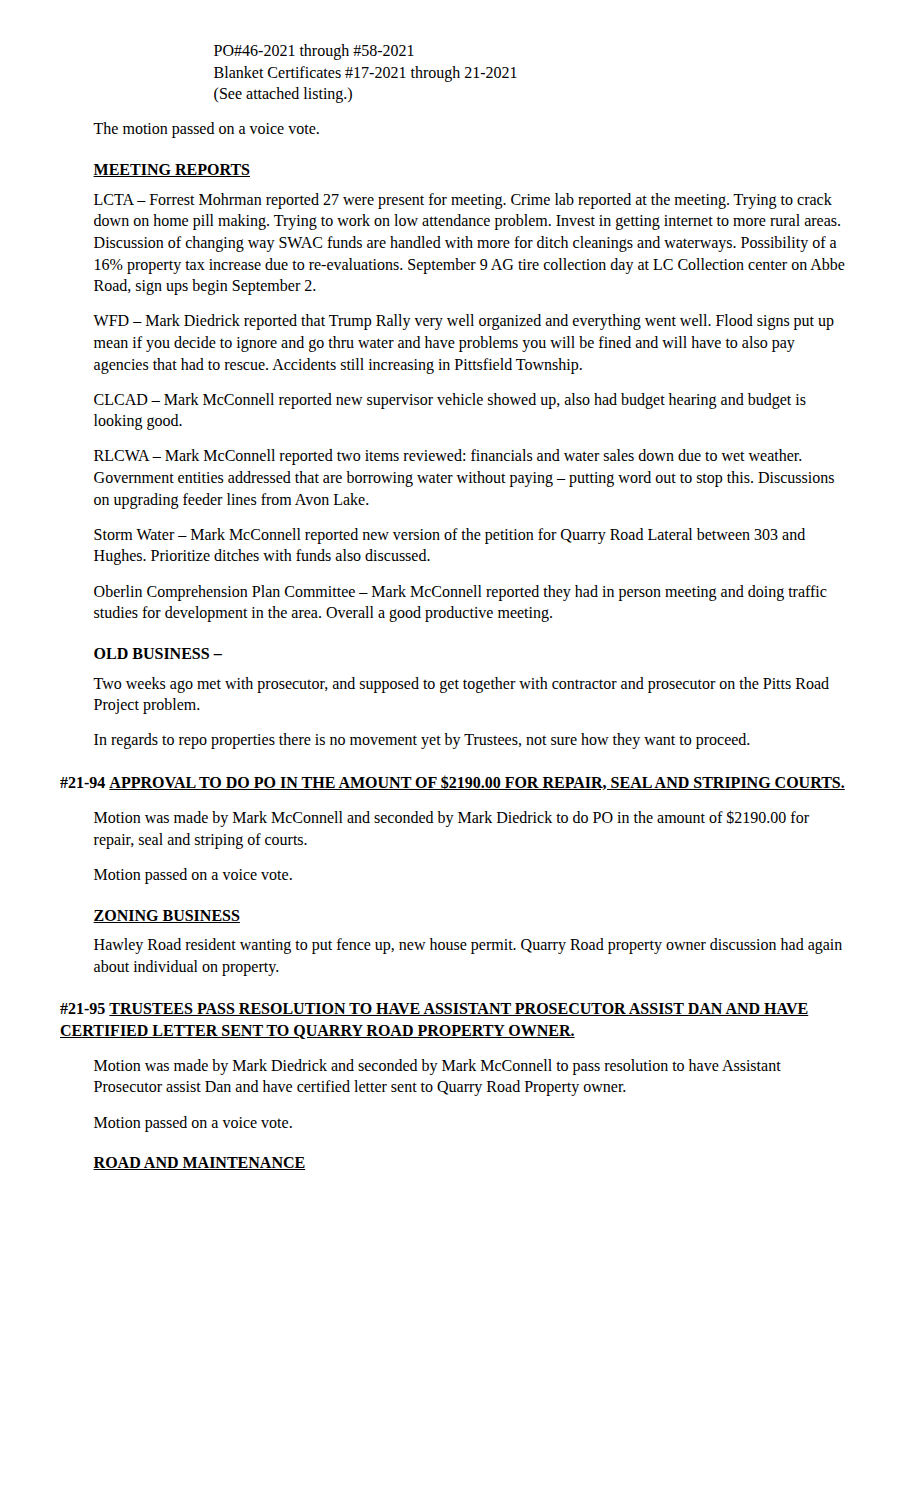PO#46-2021 through #58-2021
Blanket Certificates #17-2021 through 21-2021
(See attached listing.)
The motion passed on a voice vote.
MEETING REPORTS
LCTA – Forrest Mohrman reported 27 were present for meeting. Crime lab reported at the meeting. Trying to crack down on home pill making. Trying to work on low attendance problem. Invest in getting internet to more rural areas. Discussion of changing way SWAC funds are handled with more for ditch cleanings and waterways. Possibility of a 16% property tax increase due to re-evaluations. September 9 AG tire collection day at LC Collection center on Abbe Road, sign ups begin September 2.
WFD – Mark Diedrick reported that Trump Rally very well organized and everything went well. Flood signs put up mean if you decide to ignore and go thru water and have problems you will be fined and will have to also pay agencies that had to rescue. Accidents still increasing in Pittsfield Township.
CLCAD – Mark McConnell reported new supervisor vehicle showed up, also had budget hearing and budget is looking good.
RLCWA – Mark McConnell reported two items reviewed: financials and water sales down due to wet weather. Government entities addressed that are borrowing water without paying – putting word out to stop this. Discussions on upgrading feeder lines from Avon Lake.
Storm Water – Mark McConnell reported new version of the petition for Quarry Road Lateral between 303 and Hughes. Prioritize ditches with funds also discussed.
Oberlin Comprehension Plan Committee – Mark McConnell reported they had in person meeting and doing traffic studies for development in the area. Overall a good productive meeting.
OLD BUSINESS –
Two weeks ago met with prosecutor, and supposed to get together with contractor and prosecutor on the Pitts Road Project problem.
In regards to repo properties there is no movement yet by Trustees, not sure how they want to proceed.
#21-94 APPROVAL TO DO PO IN THE AMOUNT OF $2190.00 FOR REPAIR, SEAL AND STRIPING COURTS.
Motion was made by Mark McConnell and seconded by Mark Diedrick to do PO in the amount of $2190.00 for repair, seal and striping of courts.
Motion passed on a voice vote.
ZONING BUSINESS
Hawley Road resident wanting to put fence up, new house permit. Quarry Road property owner discussion had again about individual on property.
#21-95 TRUSTEES PASS RESOLUTION TO HAVE ASSISTANT PROSECUTOR ASSIST DAN AND HAVE CERTIFIED LETTER SENT TO QUARRY ROAD PROPERTY OWNER.
Motion was made by Mark Diedrick and seconded by Mark McConnell to pass resolution to have Assistant Prosecutor assist Dan and have certified letter sent to Quarry Road Property owner.
Motion passed on a voice vote.
ROAD AND MAINTENANCE